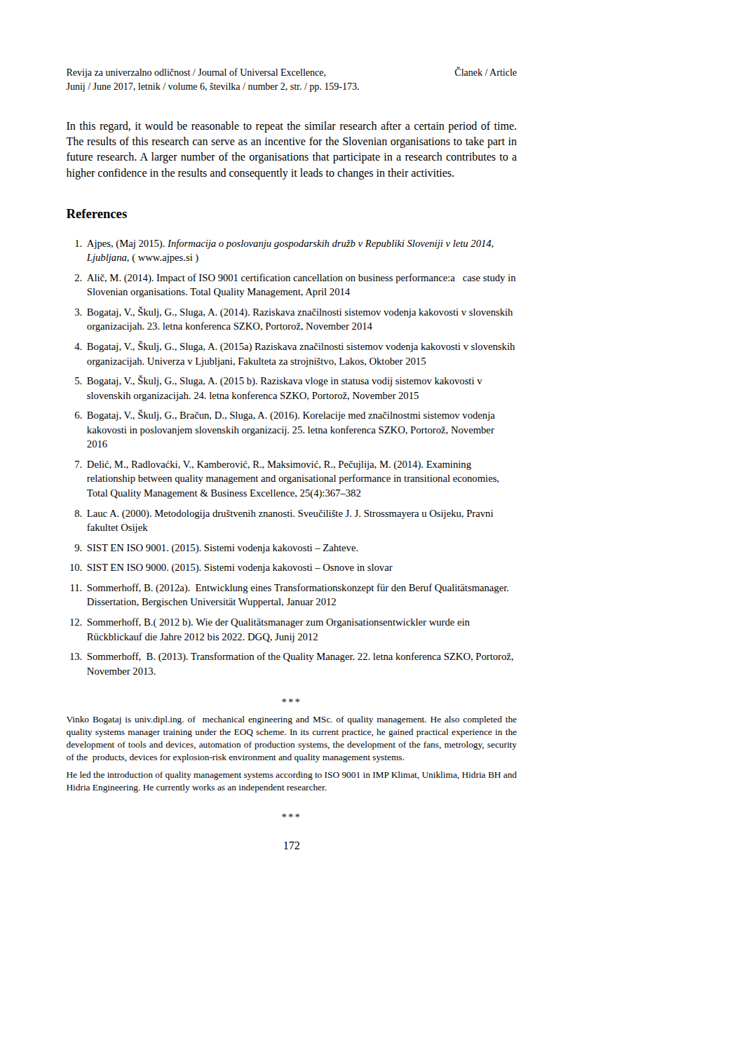Revija za univerzalno odličnost / Journal of Universal Excellence,
Junij / June 2017, letnik / volume 6, številka / number 2, str. / pp. 159-173.
Članek / Article
In this regard, it would be reasonable to repeat the similar research after a certain period of time. The results of this research can serve as an incentive for the Slovenian organisations to take part in future research. A larger number of the organisations that participate in a research contributes to a higher confidence in the results and consequently it leads to changes in their activities.
References
Ajpes, (Maj 2015). Informacija o poslovanju gospodarskih družb v Republiki Sloveniji v letu 2014, Ljubljana, ( www.ajpes.si )
Alič, M. (2014). Impact of ISO 9001 certification cancellation on business performance:a case study in Slovenian organisations. Total Quality Management, April 2014
Bogataj, V., Škulj, G., Sluga, A. (2014). Raziskava značilnosti sistemov vodenja kakovosti v slovenskih organizacijah. 23. letna konferenca SZKO, Portorož, November 2014
Bogataj, V., Škulj, G., Sluga, A. (2015a) Raziskava značilnosti sistemov vodenja kakovosti v slovenskih organizacijah. Univerza v Ljubljani, Fakulteta za strojništvo, Lakos, Oktober 2015
Bogataj, V., Škulj, G., Sluga, A. (2015 b). Raziskava vloge in statusa vodij sistemov kakovosti v slovenskih organizacijah. 24. letna konferenca SZKO, Portorož, November 2015
Bogataj, V., Škulj, G., Bračun, D., Sluga, A. (2016). Korelacije med značilnostmi sistemov vodenja kakovosti in poslovanjem slovenskih organizacij. 25. letna konferenca SZKO, Portorož, November 2016
Delić, M., Radlovaćki, V., Kamberović, R., Maksimović, R., Pečujlija, M. (2014). Examining relationship between quality management and organisational performance in transitional economies, Total Quality Management & Business Excellence, 25(4):367–382
Lauc A. (2000). Metodologija društvenih znanosti. Sveučilište J. J. Strossmayera u Osijeku, Pravni fakultet Osijek
SIST EN ISO 9001. (2015). Sistemi vodenja kakovosti – Zahteve.
SIST EN ISO 9000. (2015). Sistemi vodenja kakovosti – Osnove in slovar
Sommerhoff, B. (2012a). Entwicklung eines Transformationskonzept für den Beruf Qualitätsmanager. Dissertation, Bergischen Universität Wuppertal, Januar 2012
Sommerhoff, B.( 2012 b). Wie der Qualitätsmanager zum Organisationsentwickler wurde ein Rückblickauf die Jahre 2012 bis 2022. DGQ, Junij 2012
Sommerhoff, B. (2013). Transformation of the Quality Manager. 22. letna konferenca SZKO, Portorož, November 2013.
***
Vinko Bogataj is univ.dipl.ing. of mechanical engineering and MSc. of quality management. He also completed the quality systems manager training under the EOQ scheme. In its current practice, he gained practical experience in the development of tools and devices, automation of production systems, the development of the fans, metrology, security of the products, devices for explosion-risk environment and quality management systems.
He led the introduction of quality management systems according to ISO 9001 in IMP Klimat, Uniklima, Hidria BH and Hidria Engineering. He currently works as an independent researcher.
***
172